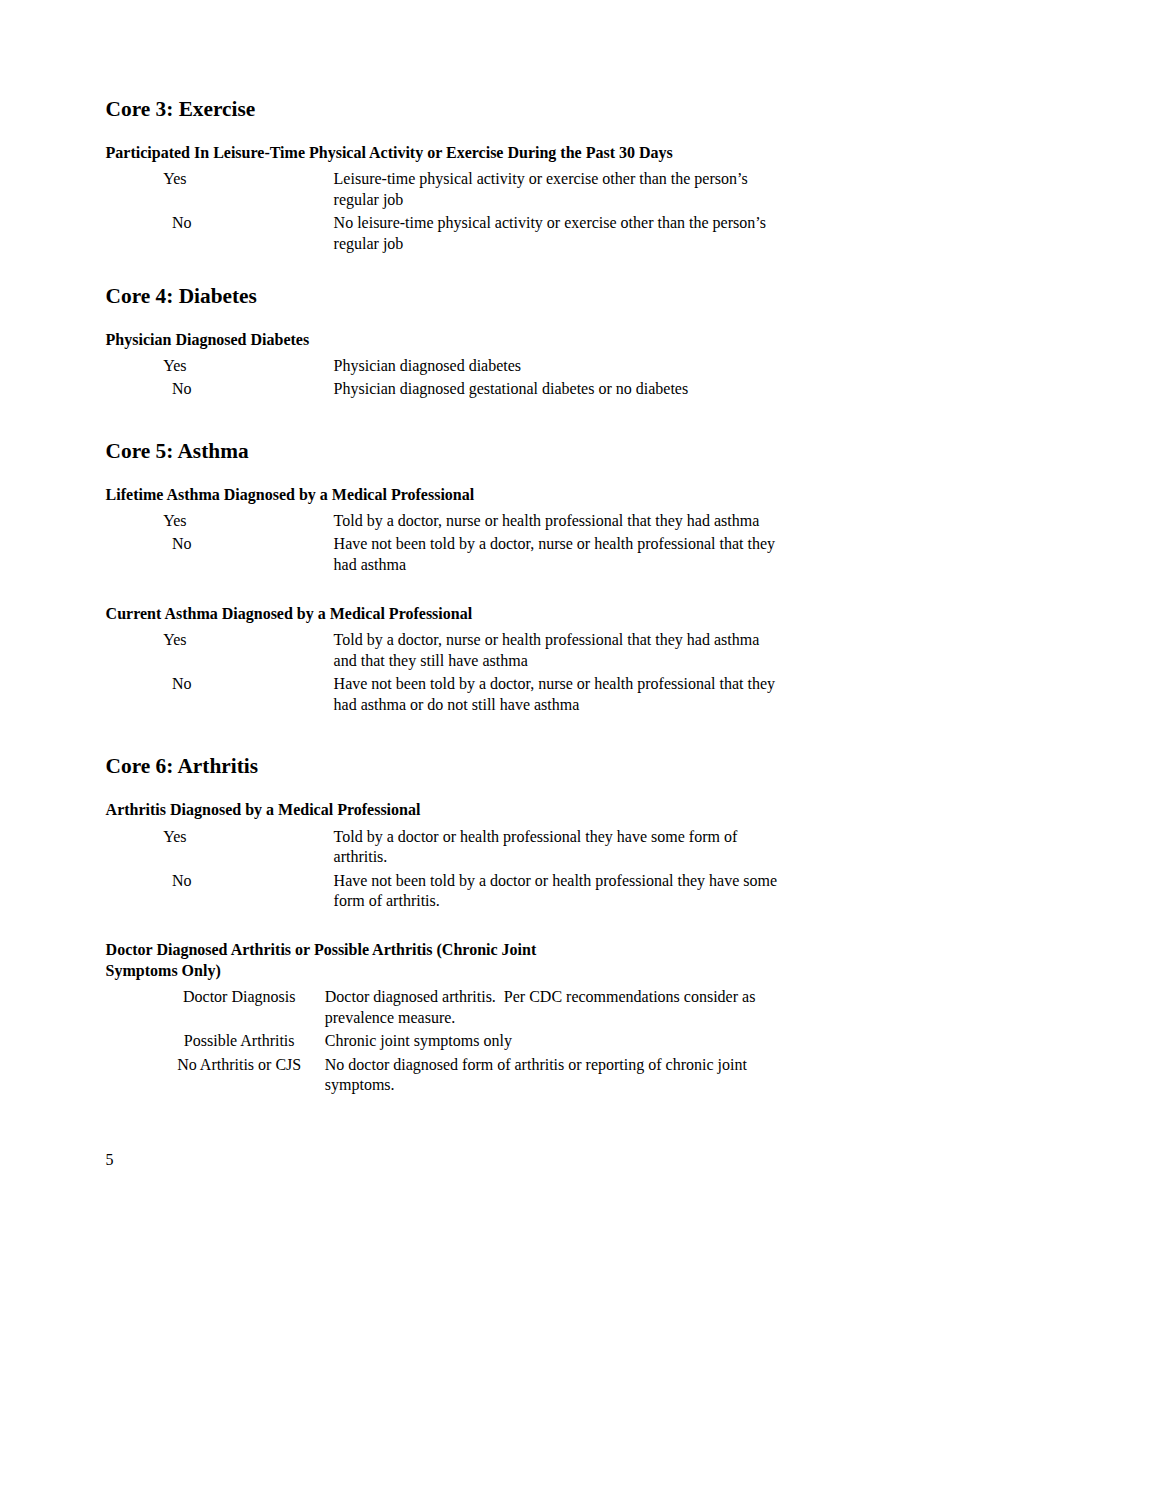Core 3: Exercise
Participated In Leisure-Time Physical Activity or Exercise During the Past 30 Days
| Yes | Leisure-time physical activity or exercise other than the person’s regular job |
| No | No leisure-time physical activity or exercise other than the person’s regular job |
Core 4: Diabetes
Physician Diagnosed Diabetes
| Yes | Physician diagnosed diabetes |
| No | Physician diagnosed gestational diabetes or no diabetes |
Core 5: Asthma
Lifetime Asthma Diagnosed by a Medical Professional
| Yes | Told by a doctor, nurse or health professional that they had asthma |
| No | Have not been told by a doctor, nurse or health professional that they had asthma |
Current Asthma Diagnosed by a Medical Professional
| Yes | Told by a doctor, nurse or health professional that they had asthma and that they still have asthma |
| No | Have not been told by a doctor, nurse or health professional that they had asthma or do not still have asthma |
Core 6: Arthritis
Arthritis Diagnosed by a Medical Professional
| Yes | Told by a doctor or health professional they have some form of arthritis. |
| No | Have not been told by a doctor or health professional they have some form of arthritis. |
Doctor Diagnosed Arthritis or Possible Arthritis (Chronic Joint
Symptoms Only)
| Doctor Diagnosis | Doctor diagnosed arthritis. Per CDC recommendations consider as prevalence measure. |
| Possible Arthritis | Chronic joint symptoms only |
| No Arthritis or CJS | No doctor diagnosed form of arthritis or reporting of chronic joint symptoms. |
5